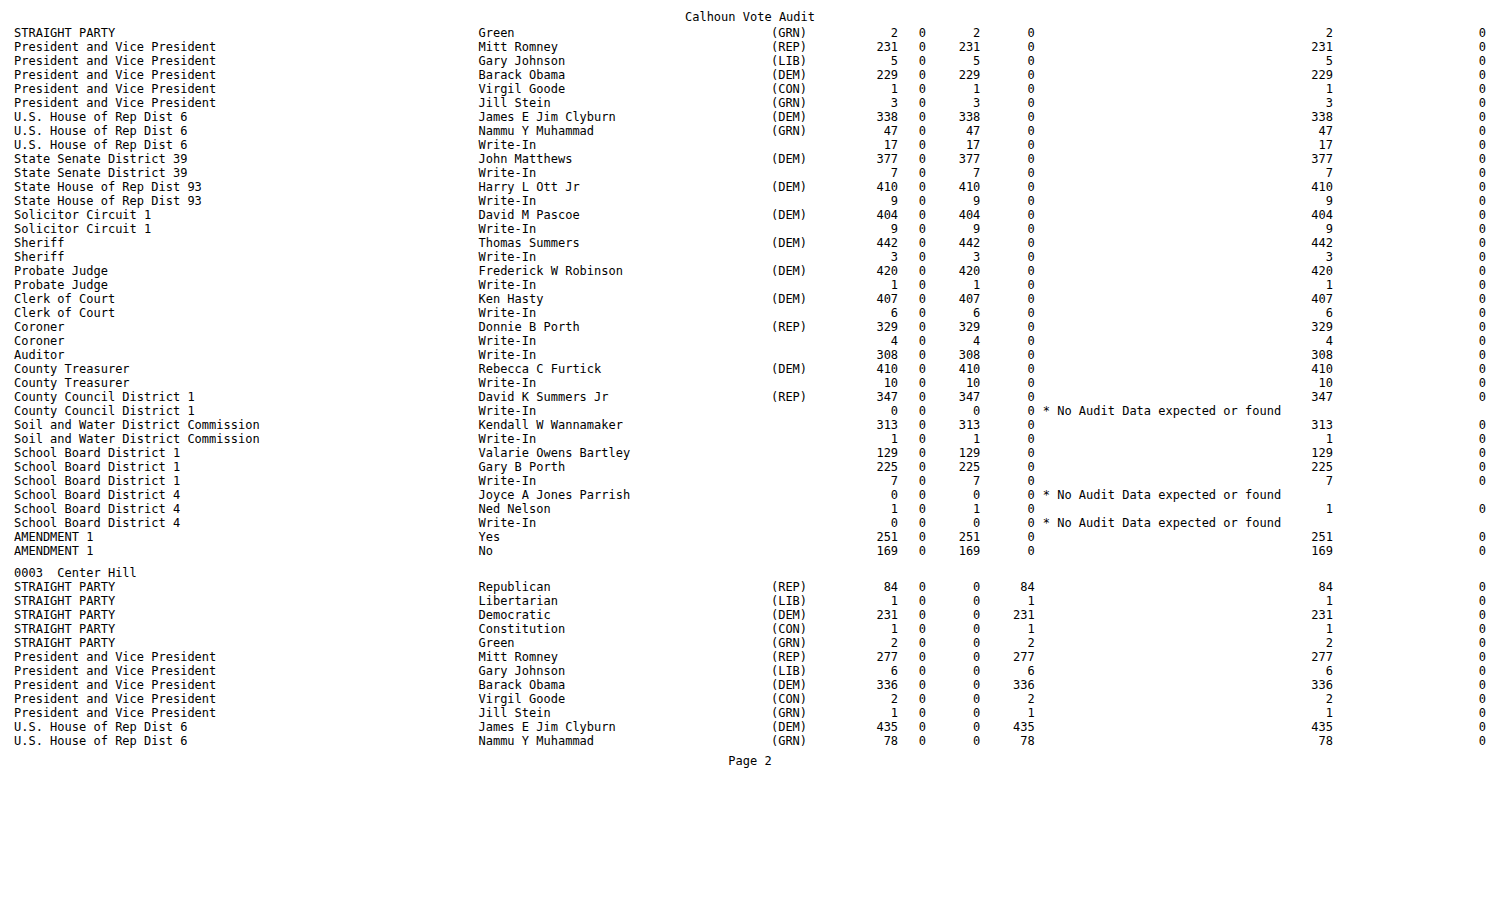Calhoun Vote Audit
| STRAIGHT PARTY | Green | (GRN) | 2 | 0 | 2 | 0 | 2 | 0 |
| President and Vice President | Mitt Romney | (REP) | 231 | 0 | 231 | 0 | 231 | 0 |
| President and Vice President | Gary Johnson | (LIB) | 5 | 0 | 5 | 0 | 5 | 0 |
| President and Vice President | Barack Obama | (DEM) | 229 | 0 | 229 | 0 | 229 | 0 |
| President and Vice President | Virgil Goode | (CON) | 1 | 0 | 1 | 0 | 1 | 0 |
| President and Vice President | Jill Stein | (GRN) | 3 | 0 | 3 | 0 | 3 | 0 |
| U.S. House of Rep Dist 6 | James E Jim Clyburn | (DEM) | 338 | 0 | 338 | 0 | 338 | 0 |
| U.S. House of Rep Dist 6 | Nammu Y Muhammad | (GRN) | 47 | 0 | 47 | 0 | 47 | 0 |
| U.S. House of Rep Dist 6 | Write-In | | 17 | 0 | 17 | 0 | 17 | 0 |
| State Senate District 39 | John Matthews | (DEM) | 377 | 0 | 377 | 0 | 377 | 0 |
| State Senate District 39 | Write-In | | 7 | 0 | 7 | 0 | 7 | 0 |
| State House of Rep Dist 93 | Harry L Ott Jr | (DEM) | 410 | 0 | 410 | 0 | 410 | 0 |
| State House of Rep Dist 93 | Write-In | | 9 | 0 | 9 | 0 | 9 | 0 |
| Solicitor Circuit 1 | David M Pascoe | (DEM) | 404 | 0 | 404 | 0 | 404 | 0 |
| Solicitor Circuit 1 | Write-In | | 9 | 0 | 9 | 0 | 9 | 0 |
| Sheriff | Thomas Summers | (DEM) | 442 | 0 | 442 | 0 | 442 | 0 |
| Sheriff | Write-In | | 3 | 0 | 3 | 0 | 3 | 0 |
| Probate Judge | Frederick W Robinson | (DEM) | 420 | 0 | 420 | 0 | 420 | 0 |
| Probate Judge | Write-In | | 1 | 0 | 1 | 0 | 1 | 0 |
| Clerk of Court | Ken Hasty | (DEM) | 407 | 0 | 407 | 0 | 407 | 0 |
| Clerk of Court | Write-In | | 6 | 0 | 6 | 0 | 6 | 0 |
| Coroner | Donnie B Porth | (REP) | 329 | 0 | 329 | 0 | 329 | 0 |
| Coroner | Write-In | | 4 | 0 | 4 | 0 | 4 | 0 |
| Auditor | Write-In | | 308 | 0 | 308 | 0 | 308 | 0 |
| County Treasurer | Rebecca C Furtick | (DEM) | 410 | 0 | 410 | 0 | 410 | 0 |
| County Treasurer | Write-In | | 10 | 0 | 10 | 0 | 10 | 0 |
| County Council District 1 | David K Summers Jr | (REP) | 347 | 0 | 347 | 0 | 347 | 0 |
| County Council District 1 | Write-In | | 0 | 0 | 0 | 0 | * No Audit Data expected or found |
| Soil and Water District Commission | Kendall W Wannamaker | | 313 | 0 | 313 | 0 | 313 | 0 |
| Soil and Water District Commission | Write-In | | 1 | 0 | 1 | 0 | 1 | 0 |
| School Board District 1 | Valarie Owens Bartley | | 129 | 0 | 129 | 0 | 129 | 0 |
| School Board District 1 | Gary B Porth | | 225 | 0 | 225 | 0 | 225 | 0 |
| School Board District 1 | Write-In | | 7 | 0 | 7 | 0 | 7 | 0 |
| School Board District 4 | Joyce A Jones Parrish | | 0 | 0 | 0 | 0 | * No Audit Data expected or found |
| School Board District 4 | Ned Nelson | | 1 | 0 | 1 | 0 | 1 | 0 |
| School Board District 4 | Write-In | | 0 | 0 | 0 | 0 | * No Audit Data expected or found |
| AMENDMENT 1 | Yes | | 251 | 0 | 251 | 0 | 251 | 0 |
| AMENDMENT 1 | No | | 169 | 0 | 169 | 0 | 169 | 0 |
| 0003 Center Hill |
| STRAIGHT PARTY | Republican | (REP) | 84 | 0 | 0 | 84 | 84 | 0 |
| STRAIGHT PARTY | Libertarian | (LIB) | 1 | 0 | 0 | 1 | 1 | 0 |
| STRAIGHT PARTY | Democratic | (DEM) | 231 | 0 | 0 | 231 | 231 | 0 |
| STRAIGHT PARTY | Constitution | (CON) | 1 | 0 | 0 | 1 | 1 | 0 |
| STRAIGHT PARTY | Green | (GRN) | 2 | 0 | 0 | 2 | 2 | 0 |
| President and Vice President | Mitt Romney | (REP) | 277 | 0 | 0 | 277 | 277 | 0 |
| President and Vice President | Gary Johnson | (LIB) | 6 | 0 | 0 | 6 | 6 | 0 |
| President and Vice President | Barack Obama | (DEM) | 336 | 0 | 0 | 336 | 336 | 0 |
| President and Vice President | Virgil Goode | (CON) | 2 | 0 | 0 | 2 | 2 | 0 |
| President and Vice President | Jill Stein | (GRN) | 1 | 0 | 0 | 1 | 1 | 0 |
| U.S. House of Rep Dist 6 | James E Jim Clyburn | (DEM) | 435 | 0 | 0 | 435 | 435 | 0 |
| U.S. House of Rep Dist 6 | Nammu Y Muhammad | (GRN) | 78 | 0 | 0 | 78 | 78 | 0 |
Page 2